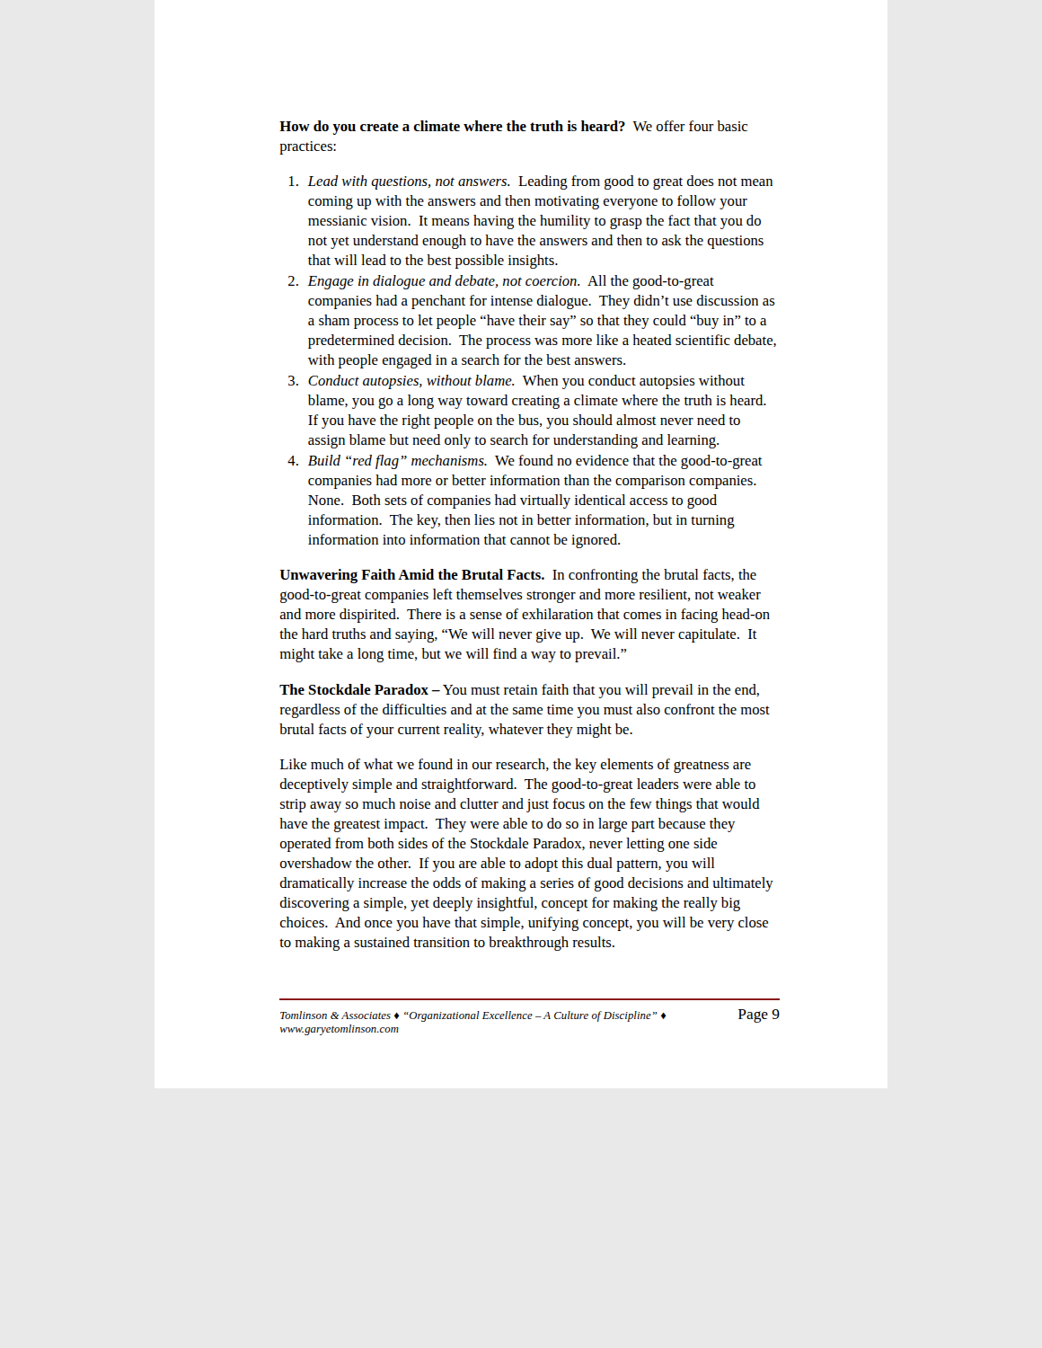How do you create a climate where the truth is heard? We offer four basic practices:
Lead with questions, not answers. Leading from good to great does not mean coming up with the answers and then motivating everyone to follow your messianic vision. It means having the humility to grasp the fact that you do not yet understand enough to have the answers and then to ask the questions that will lead to the best possible insights.
Engage in dialogue and debate, not coercion. All the good-to-great companies had a penchant for intense dialogue. They didn’t use discussion as a sham process to let people “have their say” so that they could “buy in” to a predetermined decision. The process was more like a heated scientific debate, with people engaged in a search for the best answers.
Conduct autopsies, without blame. When you conduct autopsies without blame, you go a long way toward creating a climate where the truth is heard. If you have the right people on the bus, you should almost never need to assign blame but need only to search for understanding and learning.
Build “red flag” mechanisms. We found no evidence that the good-to-great companies had more or better information than the comparison companies. None. Both sets of companies had virtually identical access to good information. The key, then lies not in better information, but in turning information into information that cannot be ignored.
Unwavering Faith Amid the Brutal Facts. In confronting the brutal facts, the good-to-great companies left themselves stronger and more resilient, not weaker and more dispirited. There is a sense of exhilaration that comes in facing head-on the hard truths and saying, “We will never give up. We will never capitulate. It might take a long time, but we will find a way to prevail.”
The Stockdale Paradox – You must retain faith that you will prevail in the end, regardless of the difficulties and at the same time you must also confront the most brutal facts of your current reality, whatever they might be.
Like much of what we found in our research, the key elements of greatness are deceptively simple and straightforward. The good-to-great leaders were able to strip away so much noise and clutter and just focus on the few things that would have the greatest impact. They were able to do so in large part because they operated from both sides of the Stockdale Paradox, never letting one side overshadow the other. If you are able to adopt this dual pattern, you will dramatically increase the odds of making a series of good decisions and ultimately discovering a simple, yet deeply insightful, concept for making the really big choices. And once you have that simple, unifying concept, you will be very close to making a sustained transition to breakthrough results.
Tomlinson & Associates ♦ “Organizational Excellence – A Culture of Discipline” ♦ www.garyetomlinson.com
Page 9